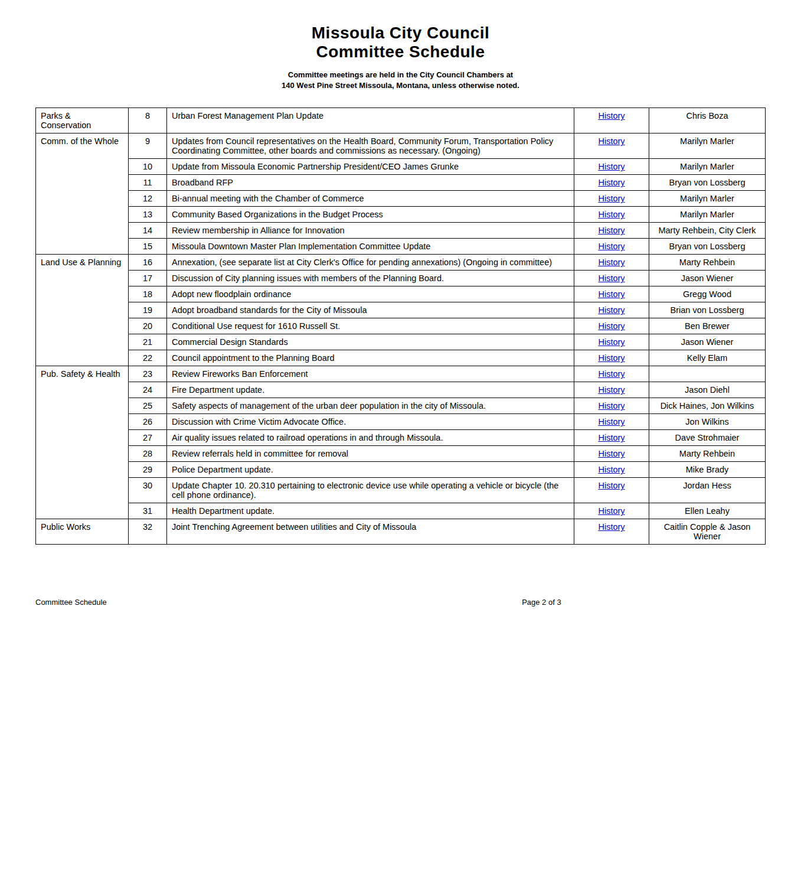Missoula City Council
Committee Schedule
Committee meetings are held in the City Council Chambers at
140 West Pine Street Missoula, Montana, unless otherwise noted.
| Parks & Conservation | 8 | Urban Forest Management Plan Update | History | Chris Boza |
| Comm. of the Whole | 9 | Updates from Council representatives on the Health Board, Community Forum, Transportation Policy Coordinating Committee, other boards and commissions as necessary. (Ongoing) | History | Marilyn Marler |
| 10 | Update from Missoula Economic Partnership President/CEO James Grunke | History | Marilyn Marler |
| 11 | Broadband RFP | History | Bryan von Lossberg |
| 12 | Bi-annual meeting with the Chamber of Commerce | History | Marilyn Marler |
| 13 | Community Based Organizations in the Budget Process | History | Marilyn Marler |
| 14 | Review membership in Alliance for Innovation | History | Marty Rehbein, City Clerk |
| 15 | Missoula Downtown Master Plan Implementation Committee Update | History | Bryan von Lossberg |
| Land Use & Planning | 16 | Annexation, (see separate list at City Clerk's Office for pending annexations) (Ongoing in committee) | History | Marty Rehbein |
| 17 | Discussion of City planning issues with members of the Planning Board. | History | Jason Wiener |
| 18 | Adopt new floodplain ordinance | History | Gregg Wood |
| 19 | Adopt broadband standards for the City of Missoula | History | Brian von Lossberg |
| 20 | Conditional Use request for 1610 Russell St. | History | Ben Brewer |
| 21 | Commercial Design Standards | History | Jason Wiener |
| 22 | Council appointment to the Planning Board | History | Kelly Elam |
| Pub. Safety & Health | 23 | Review Fireworks Ban Enforcement | History | |
| 24 | Fire Department update. | History | Jason Diehl |
| 25 | Safety aspects of management of the urban deer population in the city of Missoula. | History | Dick Haines, Jon Wilkins |
| 26 | Discussion with Crime Victim Advocate Office. | History | Jon Wilkins |
| 27 | Air quality issues related to railroad operations in and through Missoula. | History | Dave Strohmaier |
| 28 | Review referrals held in committee for removal | History | Marty Rehbein |
| 29 | Police Department update. | History | Mike Brady |
| 30 | Update Chapter 10. 20.310 pertaining to electronic device use while operating a vehicle or bicycle (the cell phone ordinance). | History | Jordan Hess |
| 31 | Health Department update. | History | Ellen Leahy |
| Public Works | 32 | Joint Trenching Agreement between utilities and City of Missoula | History | Caitlin Copple & Jason Wiener |
Committee Schedule Page 2 of 3